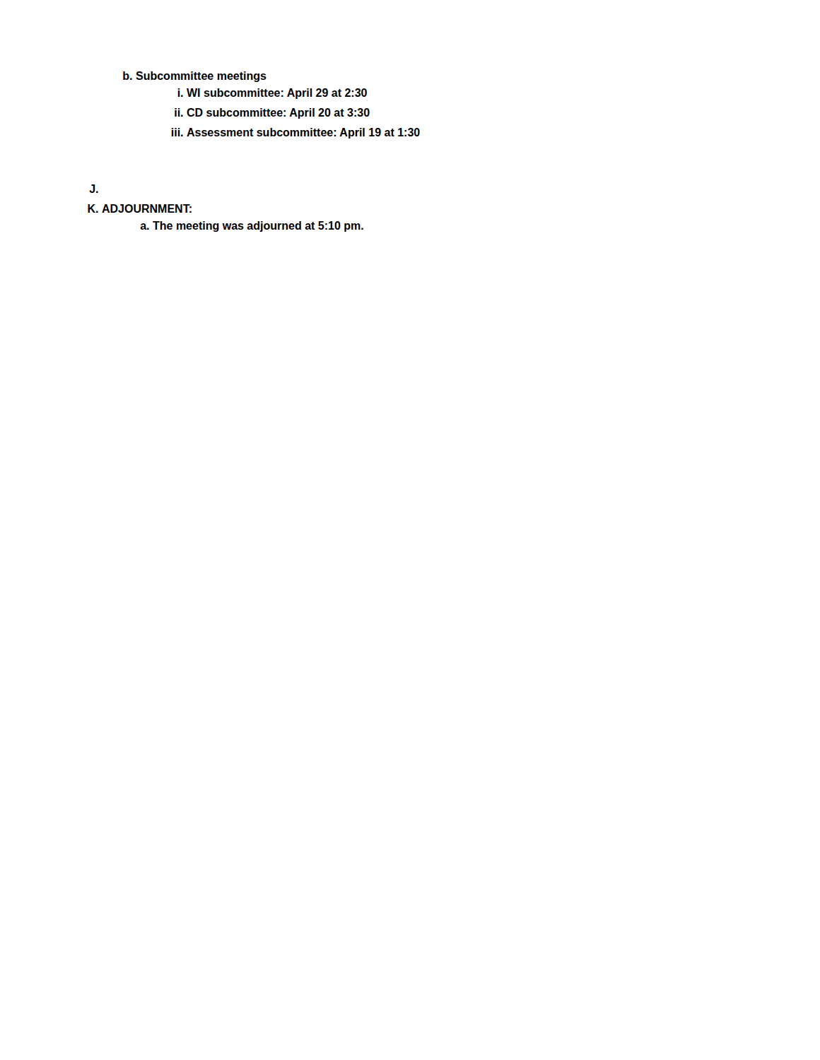Subcommittee meetings
WI subcommittee: April 29 at 2:30
CD subcommittee: April 20 at 3:30
Assessment subcommittee: April 19 at 1:30
ADJOURNMENT:
The meeting was adjourned at 5:10 pm.